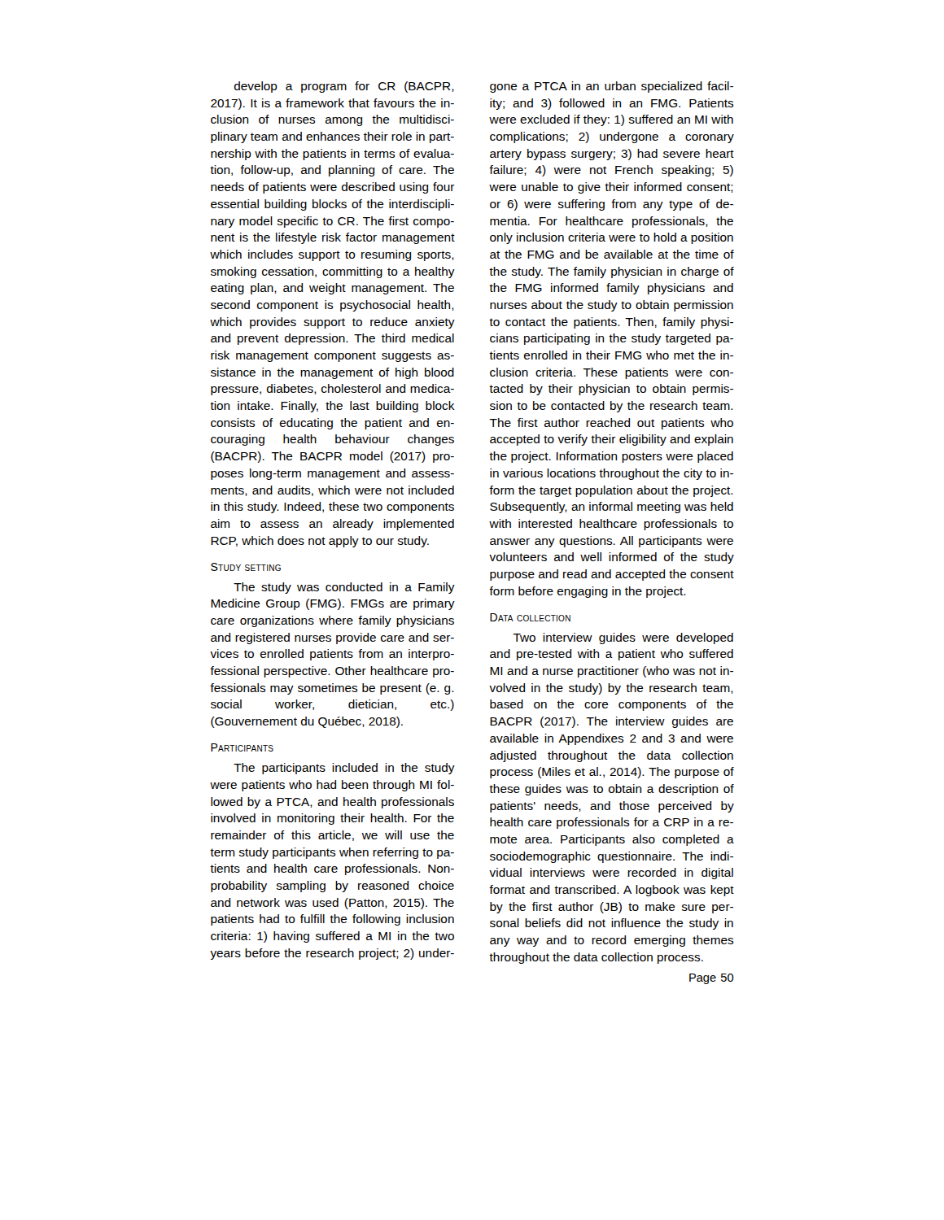develop a program for CR (BACPR, 2017). It is a framework that favours the inclusion of nurses among the multidisciplinary team and enhances their role in partnership with the patients in terms of evaluation, follow-up, and planning of care. The needs of patients were described using four essential building blocks of the interdisciplinary model specific to CR. The first component is the lifestyle risk factor management which includes support to resuming sports, smoking cessation, committing to a healthy eating plan, and weight management. The second component is psychosocial health, which provides support to reduce anxiety and prevent depression. The third medical risk management component suggests assistance in the management of high blood pressure, diabetes, cholesterol and medication intake. Finally, the last building block consists of educating the patient and encouraging health behaviour changes (BACPR). The BACPR model (2017) proposes long-term management and assessments, and audits, which were not included in this study. Indeed, these two components aim to assess an already implemented RCP, which does not apply to our study.
Study Setting
The study was conducted in a Family Medicine Group (FMG). FMGs are primary care organizations where family physicians and registered nurses provide care and services to enrolled patients from an interprofessional perspective. Other healthcare professionals may sometimes be present (e. g. social worker, dietician, etc.) (Gouvernement du Québec, 2018).
Participants
The participants included in the study were patients who had been through MI followed by a PTCA, and health professionals involved in monitoring their health. For the remainder of this article, we will use the term study participants when referring to patients and health care professionals. Non-probability sampling by reasoned choice and network was used (Patton, 2015). The patients had to fulfill the following inclusion criteria: 1) having suffered a MI in the two years before the research project; 2) undergone a PTCA in an urban specialized facility; and 3) followed in an FMG. Patients were excluded if they: 1) suffered an MI with complications; 2) undergone a coronary artery bypass surgery; 3) had severe heart failure; 4) were not French speaking; 5) were unable to give their informed consent; or 6) were suffering from any type of dementia. For healthcare professionals, the only inclusion criteria were to hold a position at the FMG and be available at the time of the study. The family physician in charge of the FMG informed family physicians and nurses about the study to obtain permission to contact the patients. Then, family physicians participating in the study targeted patients enrolled in their FMG who met the inclusion criteria. These patients were contacted by their physician to obtain permission to be contacted by the research team. The first author reached out patients who accepted to verify their eligibility and explain the project. Information posters were placed in various locations throughout the city to inform the target population about the project. Subsequently, an informal meeting was held with interested healthcare professionals to answer any questions. All participants were volunteers and well informed of the study purpose and read and accepted the consent form before engaging in the project.
Data Collection
Two interview guides were developed and pre-tested with a patient who suffered MI and a nurse practitioner (who was not involved in the study) by the research team, based on the core components of the BACPR (2017). The interview guides are available in Appendixes 2 and 3 and were adjusted throughout the data collection process (Miles et al., 2014). The purpose of these guides was to obtain a description of patients' needs, and those perceived by health care professionals for a CRP in a remote area. Participants also completed a sociodemographic questionnaire. The individual interviews were recorded in digital format and transcribed. A logbook was kept by the first author (JB) to make sure personal beliefs did not influence the study in any way and to record emerging themes throughout the data collection process.
Page50